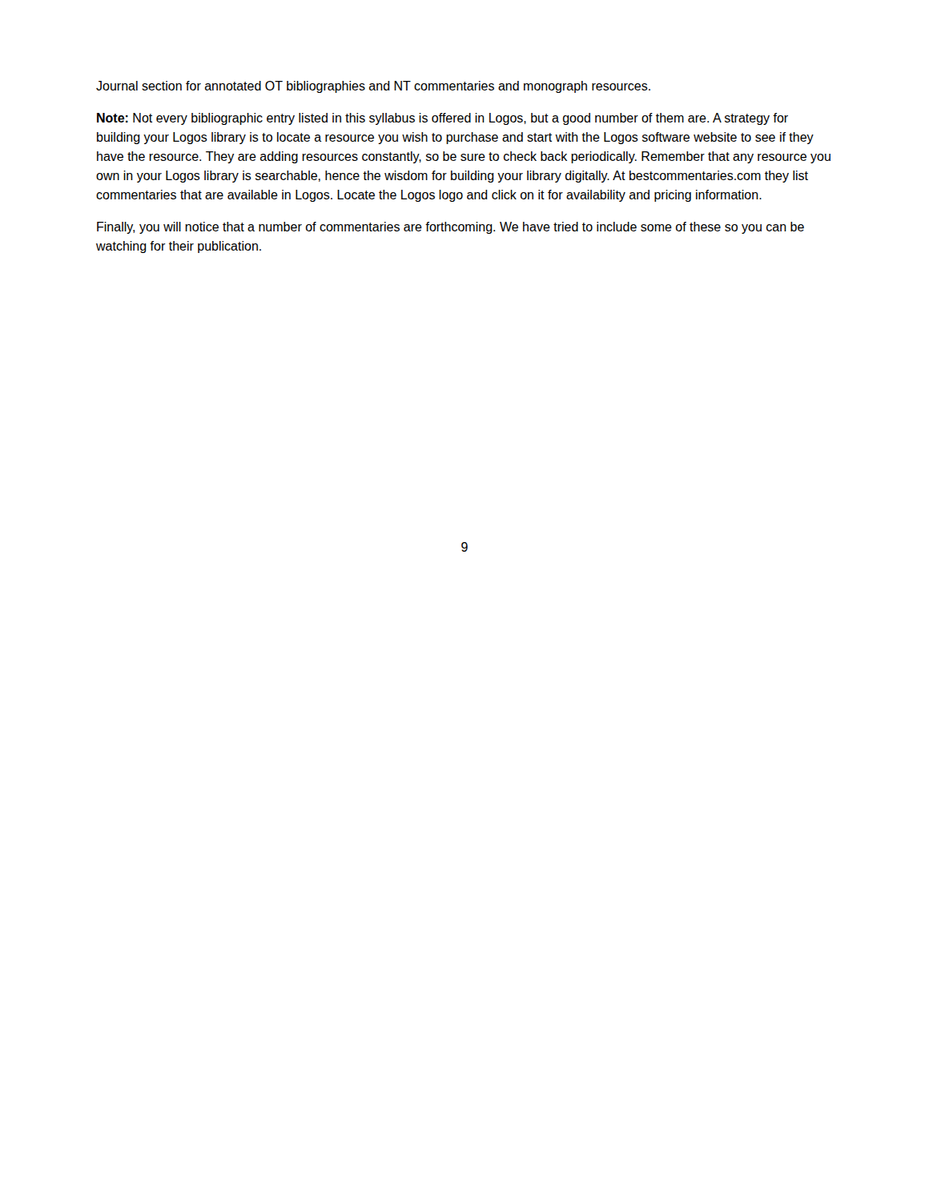Journal section for annotated OT bibliographies and NT commentaries and monograph resources.
Note: Not every bibliographic entry listed in this syllabus is offered in Logos, but a good number of them are. A strategy for building your Logos library is to locate a resource you wish to purchase and start with the Logos software website to see if they have the resource. They are adding resources constantly, so be sure to check back periodically. Remember that any resource you own in your Logos library is searchable, hence the wisdom for building your library digitally. At bestcommentaries.com they list commentaries that are available in Logos. Locate the Logos logo and click on it for availability and pricing information.
Finally, you will notice that a number of commentaries are forthcoming. We have tried to include some of these so you can be watching for their publication.
9